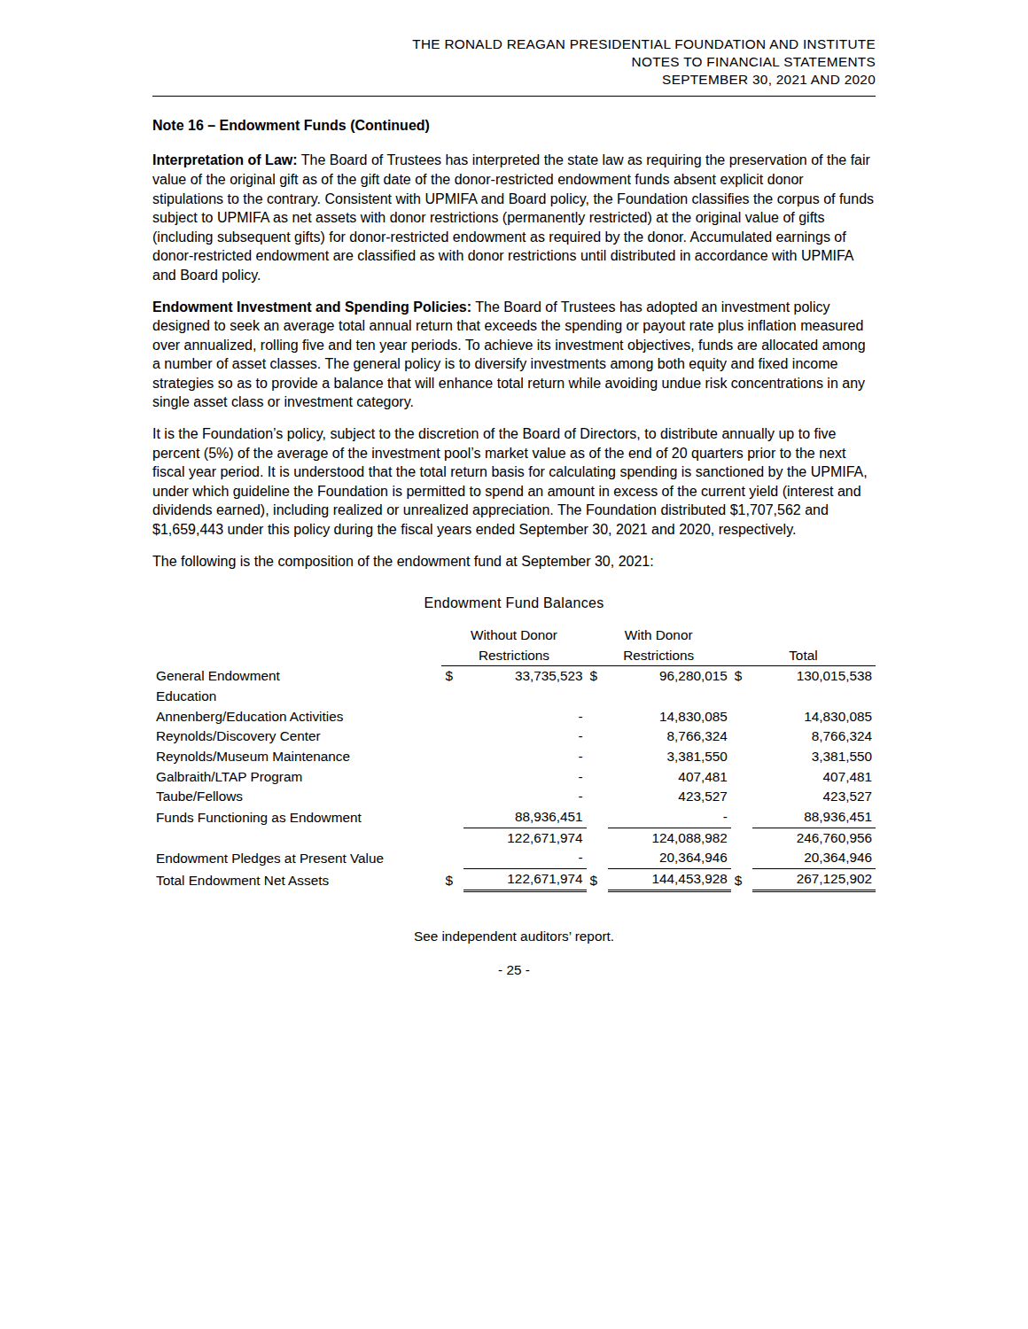The Ronald Reagan Presidential Foundation and Institute
Notes to Financial Statements
September 30, 2021 and 2020
Note 16 – Endowment Funds (Continued)
Interpretation of Law: The Board of Trustees has interpreted the state law as requiring the preservation of the fair value of the original gift as of the gift date of the donor-restricted endowment funds absent explicit donor stipulations to the contrary. Consistent with UPMIFA and Board policy, the Foundation classifies the corpus of funds subject to UPMIFA as net assets with donor restrictions (permanently restricted) at the original value of gifts (including subsequent gifts) for donor-restricted endowment as required by the donor. Accumulated earnings of donor-restricted endowment are classified as with donor restrictions until distributed in accordance with UPMIFA and Board policy.
Endowment Investment and Spending Policies: The Board of Trustees has adopted an investment policy designed to seek an average total annual return that exceeds the spending or payout rate plus inflation measured over annualized, rolling five and ten year periods. To achieve its investment objectives, funds are allocated among a number of asset classes. The general policy is to diversify investments among both equity and fixed income strategies so as to provide a balance that will enhance total return while avoiding undue risk concentrations in any single asset class or investment category.
It is the Foundation’s policy, subject to the discretion of the Board of Directors, to distribute annually up to five percent (5%) of the average of the investment pool’s market value as of the end of 20 quarters prior to the next fiscal year period. It is understood that the total return basis for calculating spending is sanctioned by the UPMIFA, under which guideline the Foundation is permitted to spend an amount in excess of the current yield (interest and dividends earned), including realized or unrealized appreciation. The Foundation distributed $1,707,562 and $1,659,443 under this policy during the fiscal years ended September 30, 2021 and 2020, respectively.
The following is the composition of the endowment fund at September 30, 2021:
Endowment Fund Balances
| | Without Donor | With Donor | |
| --- | --- | --- | --- |
| | Restrictions | Restrictions | Total |
| General Endowment | $ | 33,735,523 | $ | 96,280,015 | $ | 130,015,538 |
| Education | | | | | | |
| Annenberg/Education Activities | | - | | 14,830,085 | | 14,830,085 |
| Reynolds/Discovery Center | | - | | 8,766,324 | | 8,766,324 |
| Reynolds/Museum Maintenance | | - | | 3,381,550 | | 3,381,550 |
| Galbraith/LTAP Program | | - | | 407,481 | | 407,481 |
| Taube/Fellows | | - | | 423,527 | | 423,527 |
| Funds Functioning as Endowment | | 88,936,451 | | - | | 88,936,451 |
| | | 122,671,974 | | 124,088,982 | | 246,760,956 |
| Endowment Pledges at Present Value | | - | | 20,364,946 | | 20,364,946 |
| Total Endowment Net Assets | $ | 122,671,974 | $ | 144,453,928 | $ | 267,125,902 |
See independent auditors’ report.
- 25 -